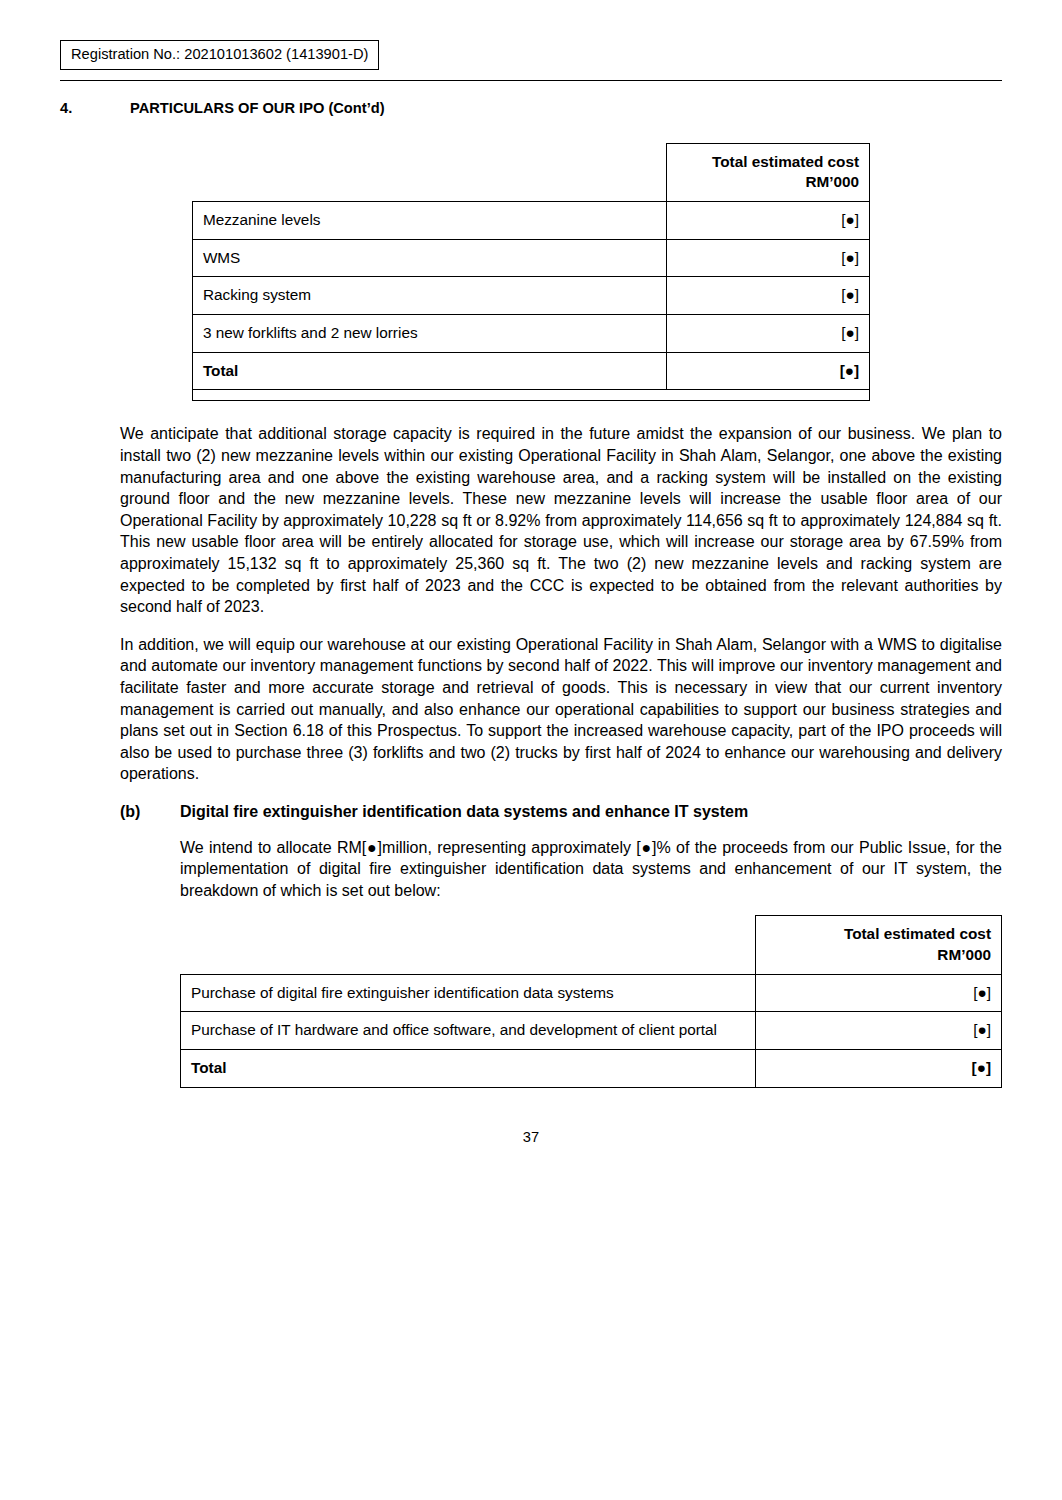Registration No.: 202101013602 (1413901-D)
4. PARTICULARS OF OUR IPO (Cont’d)
| | Total estimated cost RM’000 |
| --- | --- |
| Mezzanine levels | [●] |
| WMS | [●] |
| Racking system | [●] |
| 3 new forklifts and 2 new lorries | [●] |
| Total | [●] |
We anticipate that additional storage capacity is required in the future amidst the expansion of our business. We plan to install two (2) new mezzanine levels within our existing Operational Facility in Shah Alam, Selangor, one above the existing manufacturing area and one above the existing warehouse area, and a racking system will be installed on the existing ground floor and the new mezzanine levels. These new mezzanine levels will increase the usable floor area of our Operational Facility by approximately 10,228 sq ft or 8.92% from approximately 114,656 sq ft to approximately 124,884 sq ft. This new usable floor area will be entirely allocated for storage use, which will increase our storage area by 67.59% from approximately 15,132 sq ft to approximately 25,360 sq ft. The two (2) new mezzanine levels and racking system are expected to be completed by first half of 2023 and the CCC is expected to be obtained from the relevant authorities by second half of 2023.
In addition, we will equip our warehouse at our existing Operational Facility in Shah Alam, Selangor with a WMS to digitalise and automate our inventory management functions by second half of 2022. This will improve our inventory management and facilitate faster and more accurate storage and retrieval of goods. This is necessary in view that our current inventory management is carried out manually, and also enhance our operational capabilities to support our business strategies and plans set out in Section 6.18 of this Prospectus. To support the increased warehouse capacity, part of the IPO proceeds will also be used to purchase three (3) forklifts and two (2) trucks by first half of 2024 to enhance our warehousing and delivery operations.
(b)
Digital fire extinguisher identification data systems and enhance IT system
We intend to allocate RM[●]million, representing approximately [●]% of the proceeds from our Public Issue, for the implementation of digital fire extinguisher identification data systems and enhancement of our IT system, the breakdown of which is set out below:
| | Total estimated cost RM’000 |
| --- | --- |
| Purchase of digital fire extinguisher identification data systems | [●] |
| Purchase of IT hardware and office software, and development of client portal | [●] |
| Total | [●] |
37